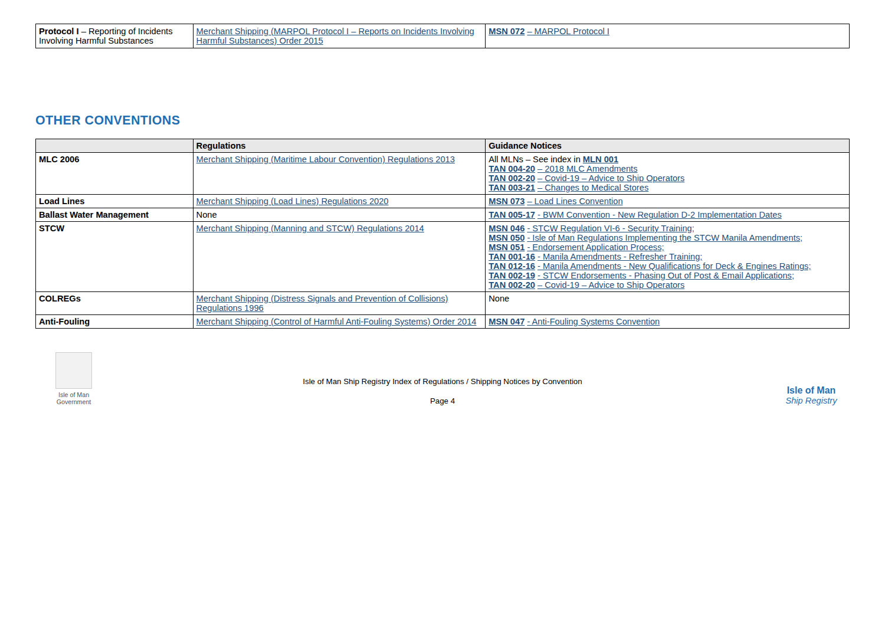| Protocol I – Reporting of Incidents Involving Harmful Substances | Merchant Shipping (MARPOL Protocol I – Reports on Incidents Involving Harmful Substances) Order 2015 | MSN 072 – MARPOL Protocol I |
OTHER CONVENTIONS
| | Regulations | Guidance Notices |
| --- | --- | --- |
| MLC 2006 | Merchant Shipping (Maritime Labour Convention) Regulations 2013 | All MLNs – See index in MLN 001 TAN 004-20 – 2018 MLC Amendments TAN 002-20 – Covid-19 – Advice to Ship Operators TAN 003-21 – Changes to Medical Stores |
| Load Lines | Merchant Shipping (Load Lines) Regulations 2020 | MSN 073 – Load Lines Convention |
| Ballast Water Management | None | TAN 005-17 - BWM Convention - New Regulation D-2 Implementation Dates |
| STCW | Merchant Shipping (Manning and STCW) Regulations 2014 | MSN 046 - STCW Regulation VI-6 - Security Training; MSN 050 - Isle of Man Regulations Implementing the STCW Manila Amendments; MSN 051 - Endorsement Application Process; TAN 001-16 - Manila Amendments - Refresher Training; TAN 012-16 - Manila Amendments - New Qualifications for Deck & Engines Ratings; TAN 002-19 - STCW Endorsements - Phasing Out of Post & Email Applications; TAN 002-20 – Covid-19 – Advice to Ship Operators |
| COLREGs | Merchant Shipping (Distress Signals and Prevention of Collisions) Regulations 1996 | None |
| Anti-Fouling | Merchant Shipping (Control of Harmful Anti-Fouling Systems) Order 2014 | MSN 047 - Anti-Fouling Systems Convention |
Isle of Man
Government
Isle of Man Ship Registry Index of Regulations / Shipping Notices by Convention
Page 4
Isle of Man
Ship Registry